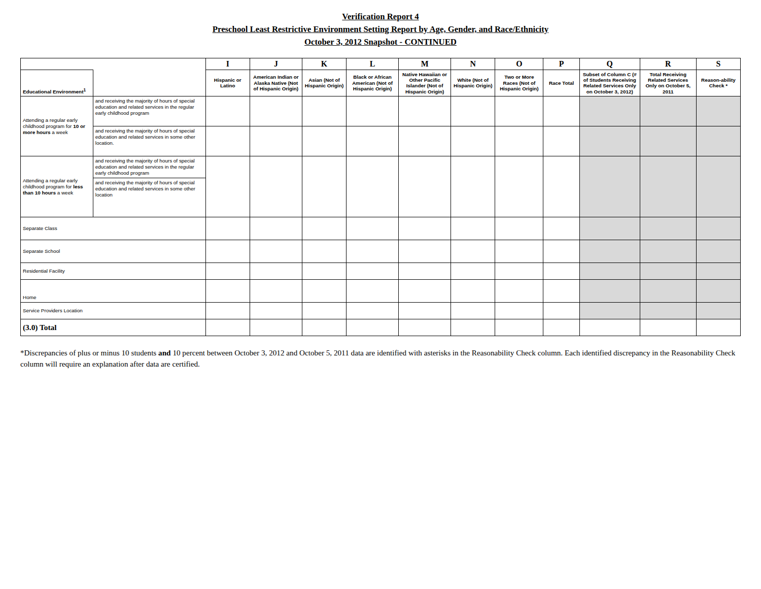Verification Report 4
Preschool Least Restrictive Environment Setting Report by Age, Gender, and Race/Ethnicity
October 3, 2012 Snapshot - CONTINUED
| | | I | J | K | L | M | N | O | P | Q | R | S |
| Educational Environment 1 | | Hispanic or Latino | American Indian or Alaska Native (Not of Hispanic Origin) | Asian (Not of Hispanic Origin) | Black or African American (Not of Hispanic Origin) | Native Hawaiian or Other Pacific Islander (Not of Hispanic Origin) | White (Not of Hispanic Origin) | Two or More Races (Not of Hispanic Origin) | Race Total | Subset of Column C (# of Students Receiving Related Services Only on October 3, 2012) | Total Receiving Related Services Only on October 5, 2011 | Reason-ability Check * |
| Attending a regular early childhood program for 10 or more hours a week | and receiving the majority of hours of special education and related services in the regular early childhood program | | | | | | | | | | | |
| and receiving the majority of hours of special education and related services in some other location. | | | | | | | | | | | |
| Attending a regular early childhood program for less than 10 hours a week | and receiving the majority of hours of special education and related services in the regular early childhood program | | | | | | | | | | | |
| and receiving the majority of hours of special education and related services in some other location |
| Separate Class | | | | | | | | | | | |
| Separate School | | | | | | | | | | | |
| Residential Facility | | | | | | | | | | | |
| Home | | | | | | | | | | | |
| Service Providers Location | | | | | | | | | | | |
| (3.0) Total | | | | | | | | | | | |
*Discrepancies of plus or minus 10 students and 10 percent between October 3, 2012 and October 5, 2011 data are identified with asterisks in the Reasonability Check column. Each identified discrepancy in the Reasonability Check column will require an explanation after data are certified.